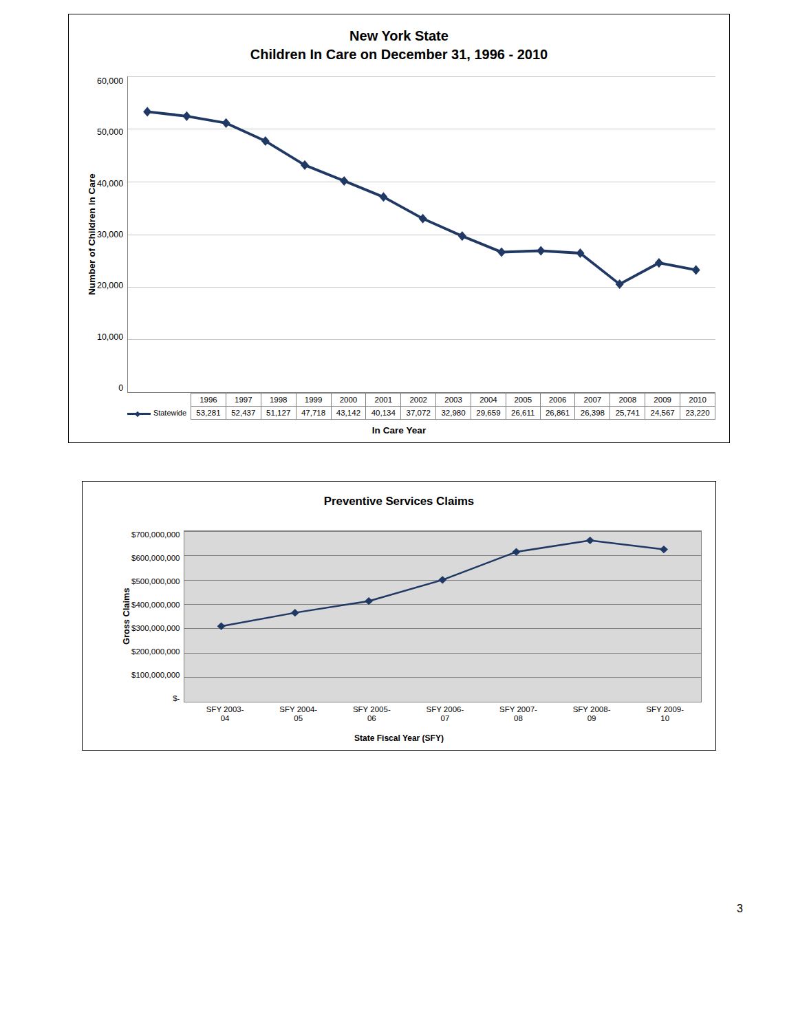New York State
Children In Care on December 31, 1996 - 2010
Number of Children In Care
60,000
50,000
40,000
30,000
20,000
10,000
0
| | 1996 | 1997 | 1998 | 1999 | 2000 | 2001 | 2002 | 2003 | 2004 | 2005 | 2006 | 2007 | 2008 | 2009 | 2010 |
| Statewide | 53,281 | 52,437 | 51,127 | 47,718 | 43,142 | 40,134 | 37,072 | 32,980 | 29,659 | 26,611 | 26,861 | 26,398 | 25,741 | 24,567 | 23,220 |
In Care Year
Preventive Services Claims
Gross Claims
$700,000,000
$600,000,000
$500,000,000
$400,000,000
$300,000,000
$200,000,000
$100,000,000
$-
SFY 2003-
04
SFY 2004-
05
SFY 2005-
06
SFY 2006-
07
SFY 2007-
08
SFY 2008-
09
SFY 2009-
10
State Fiscal Year (SFY)
3